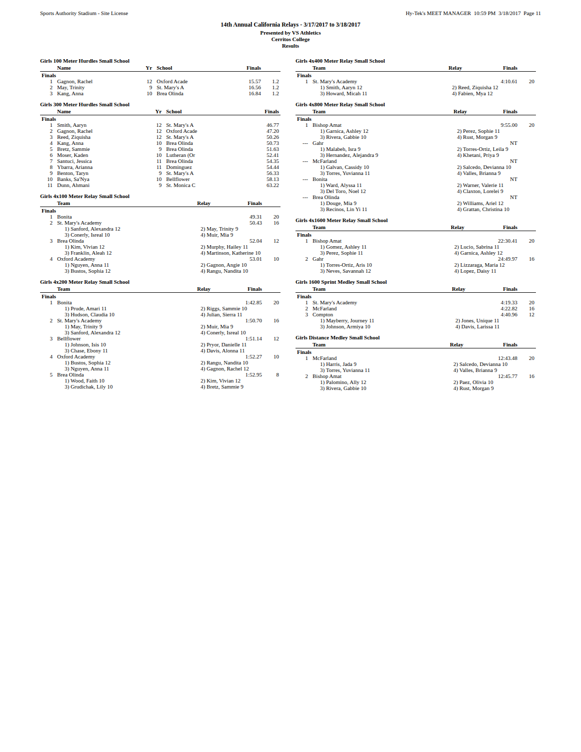Sports Authority Stadium - Site License
Hy-Tek's MEET MANAGER 10:59 PM 3/18/2017 Page 11
14th Annual California Relays - 3/17/2017 to 3/18/2017
Presented by VS Athletics
Cerritos College
Results
Girls 100 Meter Hurdles Small School
| | Name | Yr | School | Finals | |
| --- | --- | --- | --- | --- | --- |
| Finals |
| 1 | Gagnon, Rachel | 12 | Oxford Acade | 15.57 | 1.2 |
| 2 | May, Trinity | 9 | St. Mary's A | 16.56 | 1.2 |
| 3 | Kang, Anna | 10 | Brea Olinda | 16.84 | 1.2 |
Girls 300 Meter Hurdles Small School
| | Name | Yr | School | Finals |
| --- | --- | --- | --- | --- |
| Finals |
| 1 | Smith, Aaryn | 12 | St. Mary's A | 46.77 |
| 2 | Gagnon, Rachel | 12 | Oxford Acade | 47.20 |
| 3 | Reed, Ziquisha | 12 | St. Mary's A | 50.26 |
| 4 | Kang, Anna | 10 | Brea Olinda | 50.73 |
| 5 | Bretz, Sammie | 9 | Brea Olinda | 51.63 |
| 6 | Moser, Kaden | 10 | Lutheran (Or | 52.41 |
| 7 | Santuci, Jessica | 11 | Brea Olinda | 54.35 |
| 8 | Ybarra, Arianna | 11 | Dominguez | 54.44 |
| 9 | Benton, Taryn | 9 | St. Mary's A | 56.33 |
| 10 | Banks, Sa'Nya | 10 | Bellflower | 58.13 |
| 11 | Dunn, Ahmani | 9 | St. Monica C | 63.22 |
Girls 4x100 Meter Relay Small School
| | Team | Relay | Finals | |
| --- | --- | --- | --- | --- |
| Finals |
| 1 | Bonita | | 49.31 | 20 |
| 2 | St. Mary's Academy | | 50.43 | 16 |
| | 1) Sanford, Alexandra 12 | 2) May, Trinity 9 |
| | 3) Conerly, Isreal 10 | 4) Muir, Mia 9 |
| 3 | Brea Olinda | | 52.04 | 12 |
| | 1) Kim, Vivian 12 | 2) Murphy, Hailey 11 |
| | 3) Franklin, Aleah 12 | 4) Martinson, Katherine 10 |
| 4 | Oxford Academy | | 53.01 | 10 |
| | 1) Nguyen, Anna 11 | 2) Gagnon, Angie 10 |
| | 3) Bustos, Sophia 12 | 4) Rangu, Nandita 10 |
Girls 4x200 Meter Relay Small School
| | Team | Relay | Finals | |
| --- | --- | --- | --- | --- |
| Finals |
| 1 | Bonita | | 1:42.85 | 20 |
| | 1) Prude, Amari 11 | 2) Riggs, Sammie 10 |
| | 3) Hudson, Claudia 10 | 4) Julian, Sierra 11 |
| 2 | St. Mary's Academy | | 1:50.70 | 16 |
| | 1) May, Trinity 9 | 2) Muir, Mia 9 |
| | 3) Sanford, Alexandra 12 | 4) Conerly, Isreal 10 |
| 3 | Bellflower | | 1:51.14 | 12 |
| | 1) Johnson, Isis 10 | 2) Pryor, Danielle 11 |
| | 3) Chase, Ebony 11 | 4) Davis, Alonna 11 |
| 4 | Oxford Academy | | 1:52.27 | 10 |
| | 1) Bustos, Sophia 12 | 2) Rangu, Nandita 10 |
| | 3) Nguyen, Anna 11 | 4) Gagnon, Rachel 12 |
| 5 | Brea Olinda | | 1:52.95 | 8 |
| | 1) Wood, Faith 10 | 2) Kim, Vivian 12 |
| | 3) Grudichak, Lily 10 | 4) Bretz, Sammie 9 |
Girls 4x400 Meter Relay Small School
| | Team | Relay | Finals | |
| --- | --- | --- | --- | --- |
| Finals |
| 1 | St. Mary's Academy | | 4:10.61 | 20 |
| | 1) Smith, Aaryn 12 | 2) Reed, Ziquisha 12 |
| | 3) Howard, Micah 11 | 4) Fabien, Mya 12 |
Girls 4x800 Meter Relay Small School
| | Team | Relay | Finals | |
| --- | --- | --- | --- | --- |
| Finals |
| 1 | Bishop Amat | | 9:55.00 | 20 |
| | 1) Garnica, Ashley 12 | 2) Perez, Sophie 11 |
| | 3) Rivera, Gabbie 10 | 4) Rust, Morgan 9 |
| --- | Gahr | | NT | |
| | 1) Malabeh, Isra 9 | 2) Torres-Ortiz, Leila 9 |
| | 3) Hernandez, Alejandra 9 | 4) Khetani, Priya 9 |
| --- | McFarland | | NT | |
| | 1) Galvan, Cassidy 10 | 2) Salcedo, Devianna 10 |
| | 3) Torres, Yuvianna 11 | 4) Valles, Brianna 9 |
| --- | Bonita | | NT | |
| | 1) Ward, Alyssa 11 | 2) Warner, Valerie 11 |
| | 3) Del Toro, Noel 12 | 4) Claxton, Lorelei 9 |
| --- | Brea Olinda | | NT | |
| | 1) Douge, Mia 9 | 2) Williams, Ariel 12 |
| | 3) Recinos, Lin Yi 11 | 4) Grattan, Christina 10 |
Girls 4x1600 Meter Relay Small School
| | Team | Relay | Finals | |
| --- | --- | --- | --- | --- |
| Finals |
| 1 | Bishop Amat | | 22:30.41 | 20 |
| | 1) Gomez, Ashley 11 | 2) Lucio, Sabrina 11 |
| | 3) Perez, Sophie 11 | 4) Garnica, Ashley 12 |
| 2 | Gahr | | 24:49.97 | 16 |
| | 1) Torres-Ortiz, Aris 10 | 2) Lizzaraga, Maria 12 |
| | 3) Neves, Savannah 12 | 4) Lopez, Daisy 11 |
Girls 1600 Sprint Medley Small School
| | Team | Relay | Finals | |
| --- | --- | --- | --- | --- |
| Finals |
| 1 | St. Mary's Academy | | 4:19.33 | 20 |
| 2 | McFarland | | 4:22.82 | 16 |
| 3 | Compton | | 4:40.96 | 12 |
| | 1) Mayberry, Journey 11 | 2) Jones, Unique 11 |
| | 3) Johnson, Armiya 10 | 4) Davis, Larissa 11 |
Girls Distance Medley Small School
| | Team | Relay | Finals | |
| --- | --- | --- | --- | --- |
| Finals |
| 1 | McFarland | | 12:43.48 | 20 |
| | 1) Harris, Jada 9 | 2) Salcedo, Devianna 10 |
| | 3) Torres, Yuvianna 11 | 4) Valles, Brianna 9 |
| 2 | Bishop Amat | | 12:45.77 | 16 |
| | 1) Palomino, Ally 12 | 2) Paez, Olivia 10 |
| | 3) Rivera, Gabbie 10 | 4) Rust, Morgan 9 |